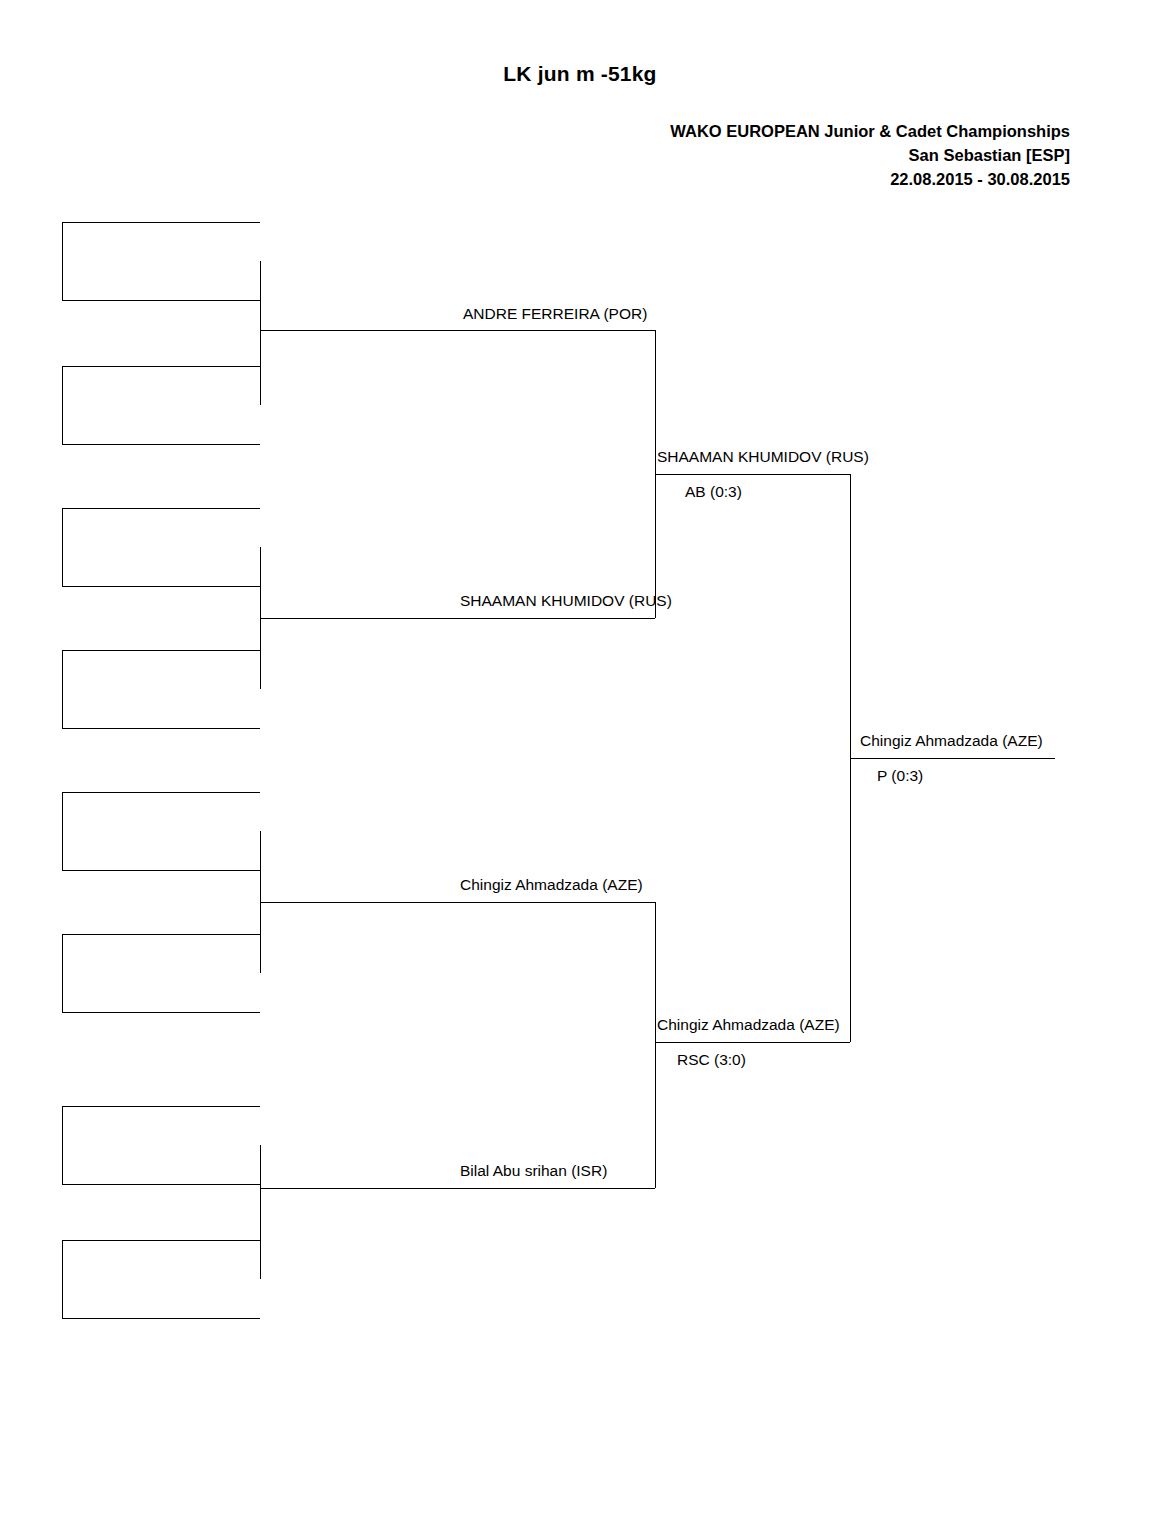LK jun m -51kg
WAKO EUROPEAN Junior & Cadet Championships
San Sebastian [ESP]
22.08.2015 - 30.08.2015
ANDRE FERREIRA (POR)
SHAAMAN KHUMIDOV (RUS)
Chingiz Ahmadzada (AZE)
Bilal Abu srihan (ISR)
SHAAMAN KHUMIDOV (RUS)
AB (0:3)
Chingiz Ahmadzada (AZE)
RSC (3:0)
Chingiz Ahmadzada (AZE)
P (0:3)